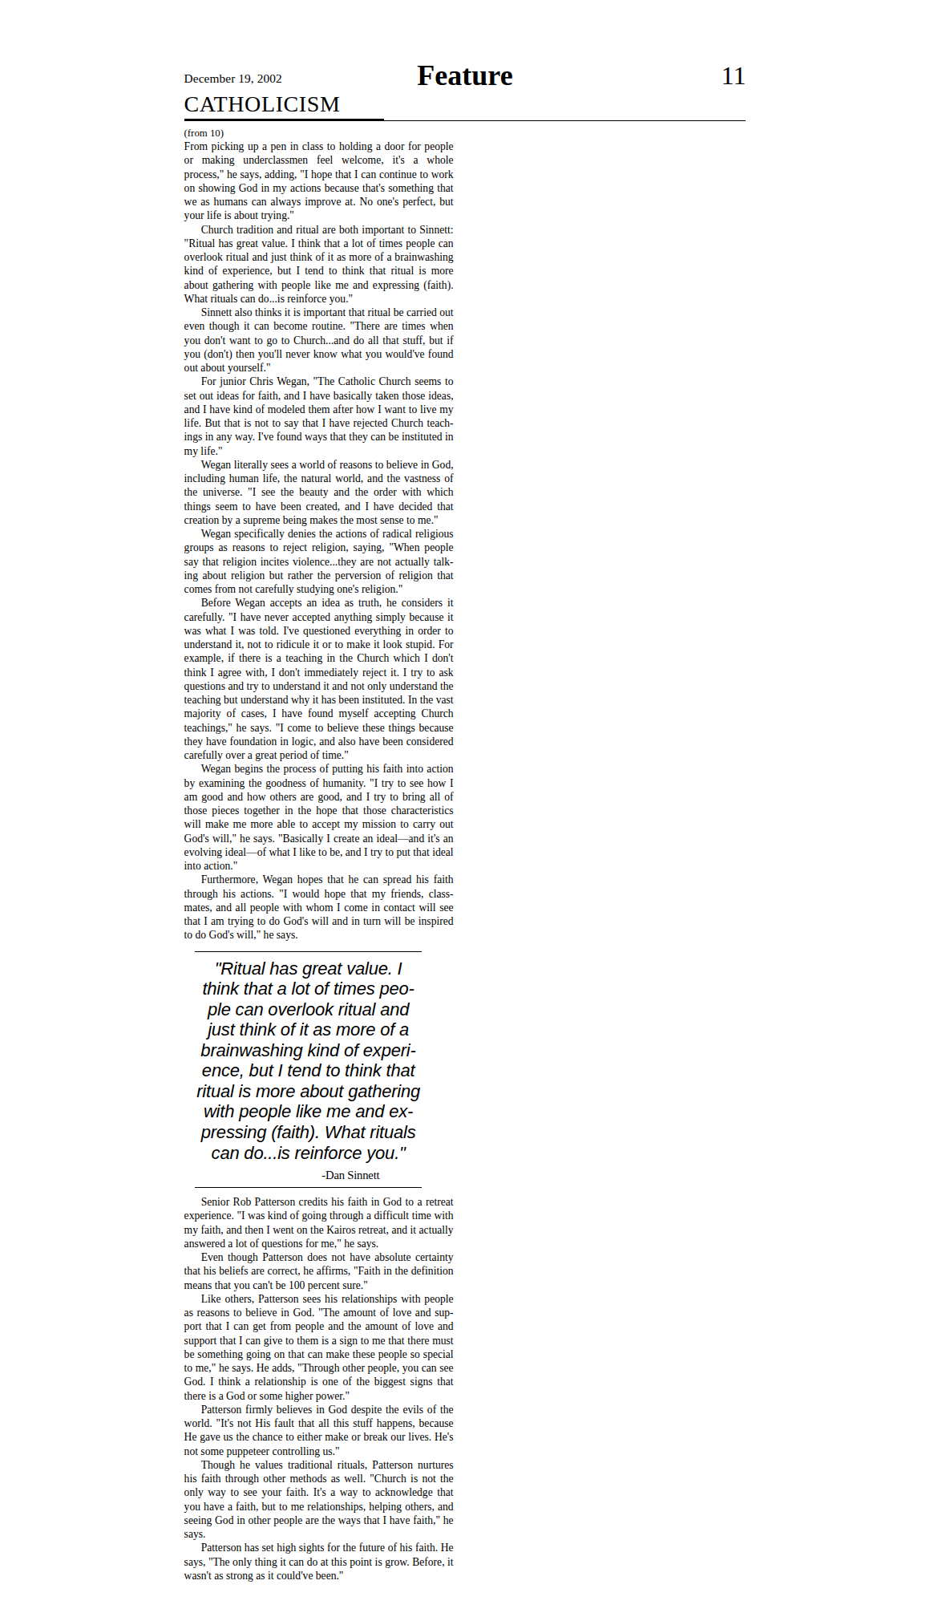December 19, 2002
Feature
11
CATHOLICISM
(from 10)
From picking up a pen in class to holding a door for people or making underclassmen feel welcome, it's a whole process," he says, adding, "I hope that I can continue to work on showing God in my actions because that's something that we as humans can always improve at. No one's perfect, but your life is about trying."
Church tradition and ritual are both important to Sinnett: "Ritual has great value. I think that a lot of times people can overlook ritual and just think of it as more of a brainwashing kind of experience, but I tend to think that ritual is more about gathering with people like me and expressing (faith). What rituals can do...is reinforce you."
Sinnett also thinks it is important that ritual be carried out even though it can become routine. "There are times when you don't want to go to Church...and do all that stuff, but if you (don't) then you'll never know what you would've found out about yourself."
For junior Chris Wegan, "The Catholic Church seems to set out ideas for faith, and I have basically taken those ideas, and I have kind of modeled them after how I want to live my life. But that is not to say that I have rejected Church teachings in any way. I've found ways that they can be instituted in my life."
Wegan literally sees a world of reasons to believe in God, including human life, the natural world, and the vastness of the universe. "I see the beauty and the order with which things seem to have been created, and I have decided that creation by a supreme being makes the most sense to me."
Wegan specifically denies the actions of radical religious groups as reasons to reject religion, saying, "When people say that religion incites violence...they are not actually talking about religion but rather the perversion of religion that comes from not carefully studying one's religion."
Before Wegan accepts an idea as truth, he considers it carefully. "I have never accepted anything simply because it was what I was told. I've questioned everything in order to understand it, not to ridicule it or to make it look stupid. For example, if there is a teaching in the Church which I don't think I agree with, I don't immediately reject it. I try to ask questions and try to understand it and not only understand the teaching but understand why it has been instituted. In the vast majority of cases, I have found myself accepting Church teachings," he says. "I come to believe these things because they have foundation in logic, and also have been considered carefully over a great period of time."
Wegan begins the process of putting his faith into action by examining the goodness of humanity. "I try to see how I am good and how others are good, and I try to bring all of those pieces together in the hope that those characteristics will make me more able to accept my mission to carry out God's will," he says. "Basically I create an ideal—and it's an evolving ideal—of what I like to be, and I try to put that ideal into action."
Furthermore, Wegan hopes that he can spread his faith through his actions. "I would hope that my friends, classmates, and all people with whom I come in contact will see that I am trying to do God's will and in turn will be inspired to do God's will," he says.
"Ritual has great value. I think that a lot of times people can overlook ritual and just think of it as more of a brainwashing kind of experience, but I tend to think that ritual is more about gathering with people like me and expressing (faith). What rituals can do...is reinforce you." -Dan Sinnett
Senior Rob Patterson credits his faith in God to a retreat experience. "I was kind of going through a difficult time with my faith, and then I went on the Kairos retreat, and it actually answered a lot of questions for me," he says.
Even though Patterson does not have absolute certainty that his beliefs are correct, he affirms, "Faith in the definition means that you can't be 100 percent sure."
Like others, Patterson sees his relationships with people as reasons to believe in God. "The amount of love and support that I can get from people and the amount of love and support that I can give to them is a sign to me that there must be something going on that can make these people so special to me," he says. He adds, "Through other people, you can see God. I think a relationship is one of the biggest signs that there is a God or some higher power."
Patterson firmly believes in God despite the evils of the world. "It's not His fault that all this stuff happens, because He gave us the chance to either make or break our lives. He's not some puppeteer controlling us."
Though he values traditional rituals, Patterson nurtures his faith through other methods as well. "Church is not the only way to see your faith. It's a way to acknowledge that you have a faith, but to me relationships, helping others, and seeing God in other people are the ways that I have faith," he says.
Patterson has set high sights for the future of his faith. He says, "The only thing it can do at this point is grow. Before, it wasn't as strong as it could've been."